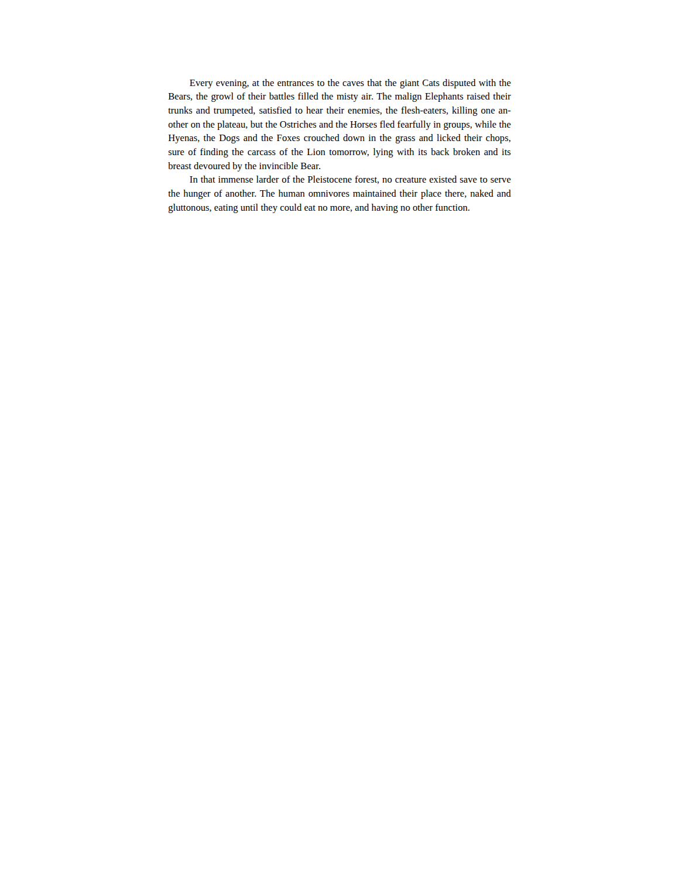Every evening, at the entrances to the caves that the giant Cats disputed with the Bears, the growl of their battles filled the misty air. The malign Elephants raised their trunks and trumpeted, satisfied to hear their enemies, the flesh-eaters, killing one another on the plateau, but the Ostriches and the Horses fled fearfully in groups, while the Hyenas, the Dogs and the Foxes crouched down in the grass and licked their chops, sure of finding the carcass of the Lion tomorrow, lying with its back broken and its breast devoured by the invincible Bear.
In that immense larder of the Pleistocene forest, no creature existed save to serve the hunger of another. The human omnivores maintained their place there, naked and gluttonous, eating until they could eat no more, and having no other function.